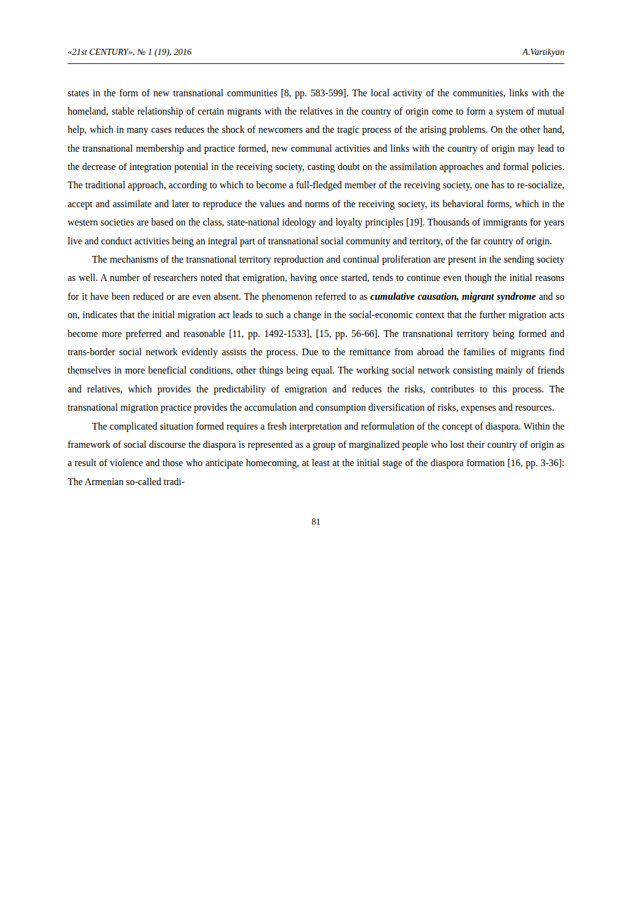«21st CENTURY», № 1 (19), 2016 A.Vartikyan
states in the form of new transnational communities [8, pp. 583-599]. The local activity of the communities, links with the homeland, stable relationship of certain migrants with the relatives in the country of origin come to form a system of mutual help, which in many cases reduces the shock of newcomers and the tragic process of the arising problems. On the other hand, the transnational membership and practice formed, new communal activities and links with the country of origin may lead to the decrease of integration potential in the receiving society, casting doubt on the assimilation approaches and formal policies. The traditional approach, according to which to become a full-fledged member of the receiving society, one has to re-socialize, accept and assimilate and later to reproduce the values and norms of the receiving society, its behavioral forms, which in the western societies are based on the class, state-national ideology and loyalty principles [19]. Thousands of immigrants for years live and conduct activities being an integral part of transnational social community and territory, of the far country of origin.
The mechanisms of the transnational territory reproduction and continual proliferation are present in the sending society as well. A number of researchers noted that emigration, having once started, tends to continue even though the initial reasons for it have been reduced or are even absent. The phenomenon referred to as cumulative causation, migrant syndrome and so on, indicates that the initial migration act leads to such a change in the social-economic context that the further migration acts become more preferred and reasonable [11, pp. 1492-1533], [15, pp. 56-66]. The transnational territory being formed and trans-border social network evidently assists the process. Due to the remittance from abroad the families of migrants find themselves in more beneficial conditions, other things being equal. The working social network consisting mainly of friends and relatives, which provides the predictability of emigration and reduces the risks, contributes to this process. The transnational migration practice provides the accumulation and consumption diversification of risks, expenses and resources.
The complicated situation formed requires a fresh interpretation and reformulation of the concept of diaspora. Within the framework of social discourse the diaspora is represented as a group of marginalized people who lost their country of origin as a result of violence and those who anticipate homecoming, at least at the initial stage of the diaspora formation [16, pp. 3-36]: The Armenian so-called tradi-
81